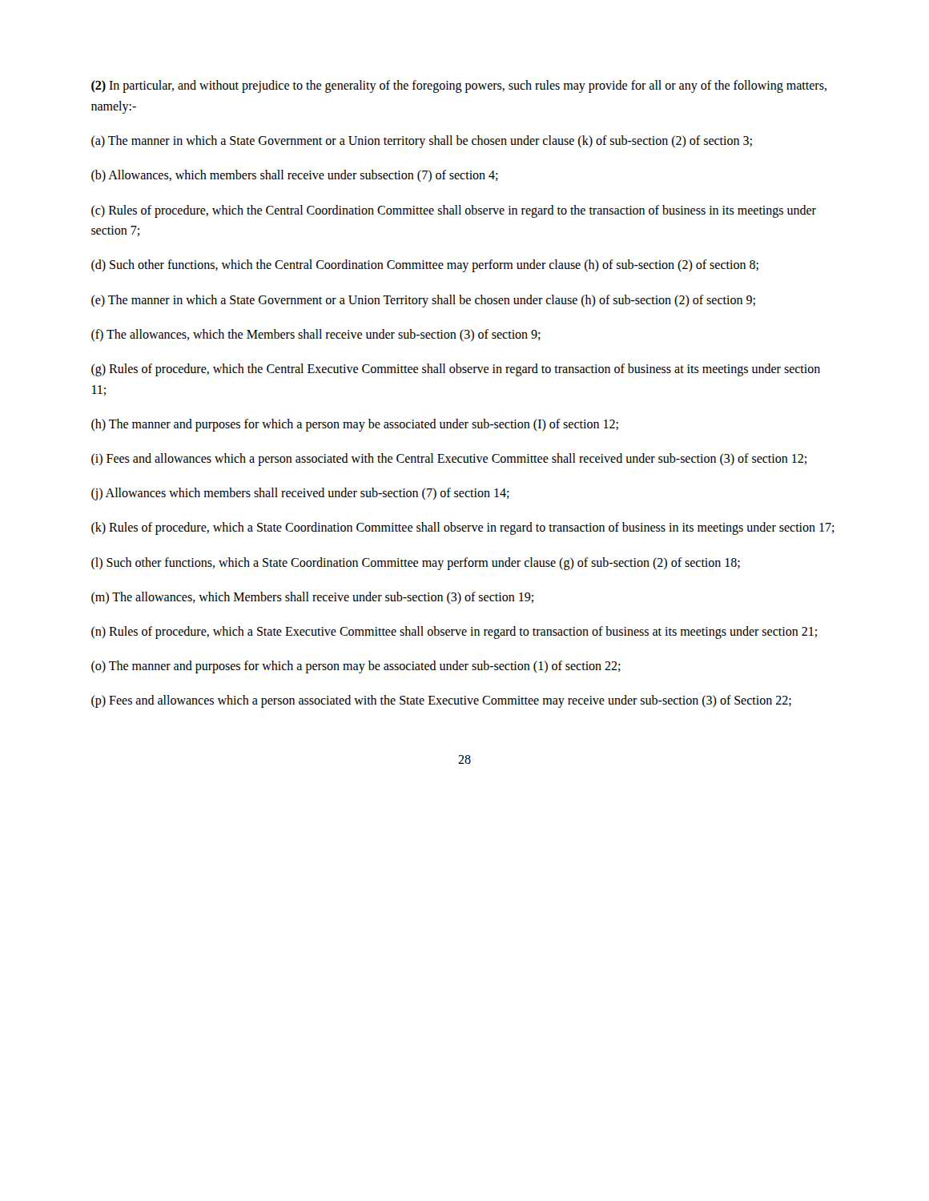(2) In particular, and without prejudice to the generality of the foregoing powers, such rules may provide for all or any of the following matters, namely:-
(a) The manner in which a State Government or a Union territory shall be chosen under clause (k) of sub-section (2) of section 3;
(b) Allowances, which members shall receive under subsection (7) of section 4;
(c) Rules of procedure, which the Central Coordination Committee shall observe in regard to the transaction of business in its meetings under section 7;
(d) Such other functions, which the Central Coordination Committee may perform under clause (h) of sub-section (2) of section 8;
(e) The manner in which a State Government or a Union Territory shall be chosen under clause (h) of sub-section (2) of section 9;
(f) The allowances, which the Members shall receive under sub-section (3) of section 9;
(g) Rules of procedure, which the Central Executive Committee shall observe in regard to transaction of business at its meetings under section 11;
(h) The manner and purposes for which a person may be associated under sub-section (I) of section 12;
(i) Fees and allowances which a person associated with the Central Executive Committee shall received under sub-section (3) of section 12;
(j) Allowances which members shall received under sub-section (7) of section 14;
(k) Rules of procedure, which a State Coordination Committee shall observe in regard to transaction of business in its meetings under section 17;
(l) Such other functions, which a State Coordination Committee may perform under clause (g) of sub-section (2) of section 18;
(m) The allowances, which Members shall receive under sub-section (3) of section 19;
(n) Rules of procedure, which a State Executive Committee shall observe in regard to transaction of business at its meetings under section 21;
(o) The manner and purposes for which a person may be associated under sub-section (1) of section 22;
(p) Fees and allowances which a person associated with the State Executive Committee may receive under sub-section (3) of Section 22;
28